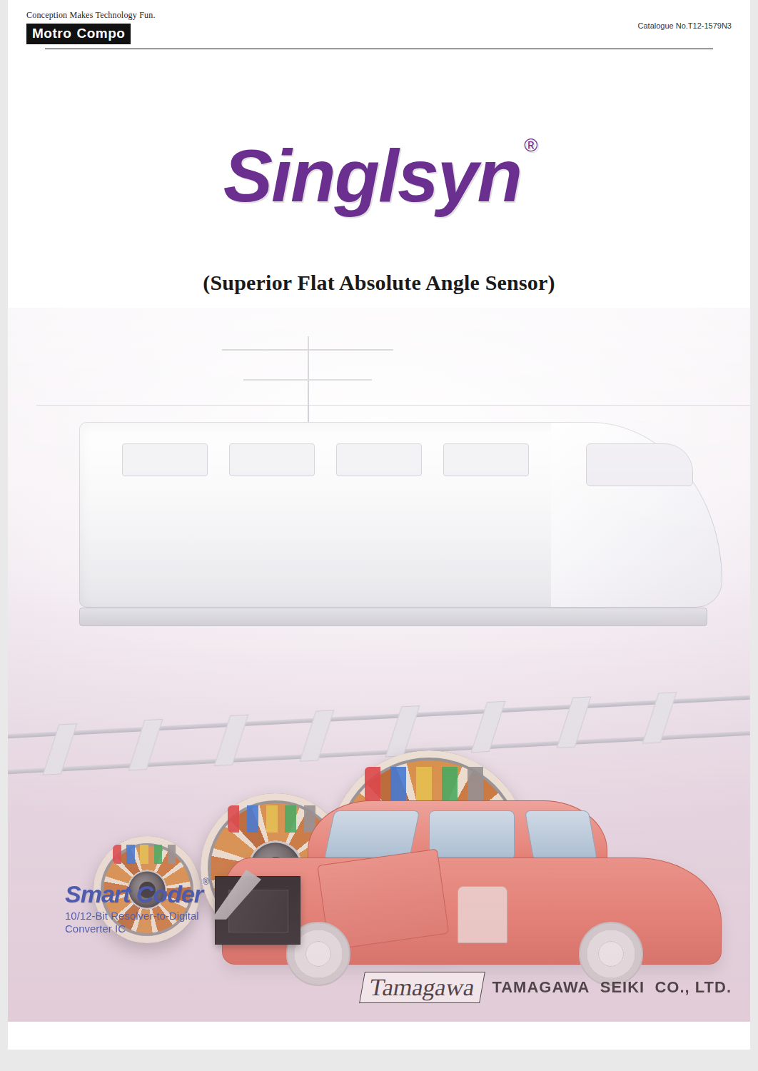Conception Makes Technology Fun.
Motro Compo
Catalogue No.T12-1579N3
Singlsyn®
(Superior Flat Absolute Angle Sensor)
Smart Coder®
10/12-Bit Resolver-to-Digital
Converter IC
Tamagawa TAMAGAWA SEIKI CO., LTD.